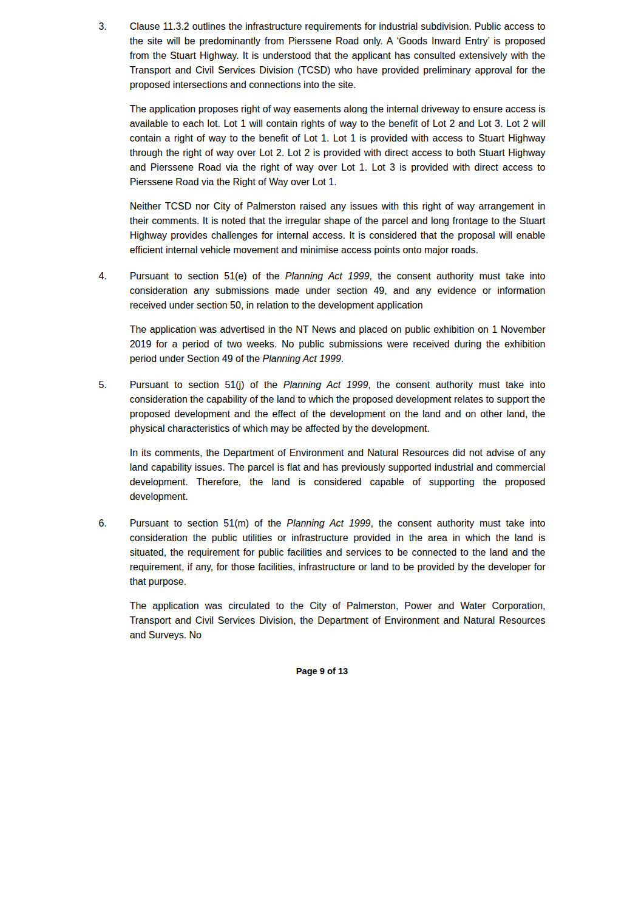3.
Clause 11.3.2 outlines the infrastructure requirements for industrial subdivision. Public access to the site will be predominantly from Pierssene Road only. A ‘Goods Inward Entry’ is proposed from the Stuart Highway. It is understood that the applicant has consulted extensively with the Transport and Civil Services Division (TCSD) who have provided preliminary approval for the proposed intersections and connections into the site.
The application proposes right of way easements along the internal driveway to ensure access is available to each lot. Lot 1 will contain rights of way to the benefit of Lot 2 and Lot 3. Lot 2 will contain a right of way to the benefit of Lot 1. Lot 1 is provided with access to Stuart Highway through the right of way over Lot 2. Lot 2 is provided with direct access to both Stuart Highway and Pierssene Road via the right of way over Lot 1. Lot 3 is provided with direct access to Pierssene Road via the Right of Way over Lot 1.
Neither TCSD nor City of Palmerston raised any issues with this right of way arrangement in their comments. It is noted that the irregular shape of the parcel and long frontage to the Stuart Highway provides challenges for internal access. It is considered that the proposal will enable efficient internal vehicle movement and minimise access points onto major roads.
4.
Pursuant to section 51(e) of the Planning Act 1999, the consent authority must take into consideration any submissions made under section 49, and any evidence or information received under section 50, in relation to the development application
The application was advertised in the NT News and placed on public exhibition on 1 November 2019 for a period of two weeks. No public submissions were received during the exhibition period under Section 49 of the Planning Act 1999.
5.
Pursuant to section 51(j) of the Planning Act 1999, the consent authority must take into consideration the capability of the land to which the proposed development relates to support the proposed development and the effect of the development on the land and on other land, the physical characteristics of which may be affected by the development.
In its comments, the Department of Environment and Natural Resources did not advise of any land capability issues. The parcel is flat and has previously supported industrial and commercial development. Therefore, the land is considered capable of supporting the proposed development.
6.
Pursuant to section 51(m) of the Planning Act 1999, the consent authority must take into consideration the public utilities or infrastructure provided in the area in which the land is situated, the requirement for public facilities and services to be connected to the land and the requirement, if any, for those facilities, infrastructure or land to be provided by the developer for that purpose.
The application was circulated to the City of Palmerston, Power and Water Corporation, Transport and Civil Services Division, the Department of Environment and Natural Resources and Surveys. No
Page 9 of 13